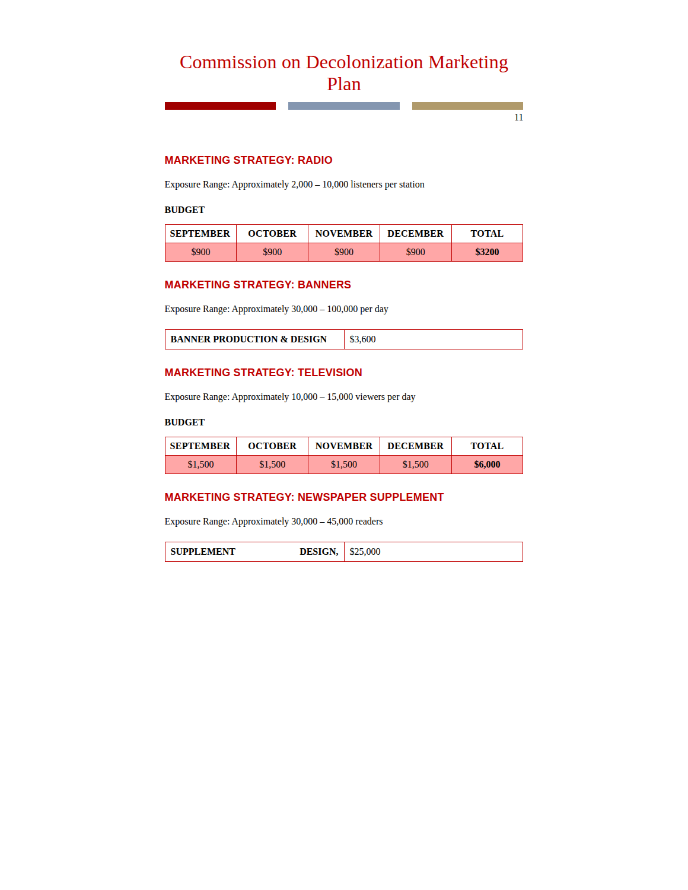Commission on Decolonization Marketing Plan
11
MARKETING STRATEGY: RADIO
Exposure Range: Approximately 2,000 – 10,000 listeners per station
BUDGET
| SEPTEMBER | OCTOBER | NOVEMBER | DECEMBER | TOTAL |
| --- | --- | --- | --- | --- |
| $900 | $900 | $900 | $900 | $3200 |
MARKETING STRATEGY: BANNERS
Exposure Range: Approximately 30,000 – 100,000 per day
| BANNER PRODUCTION & DESIGN | $3,600 |
MARKETING STRATEGY: TELEVISION
Exposure Range: Approximately 10,000 – 15,000 viewers per day
BUDGET
| SEPTEMBER | OCTOBER | NOVEMBER | DECEMBER | TOTAL |
| --- | --- | --- | --- | --- |
| $1,500 | $1,500 | $1,500 | $1,500 | $6,000 |
MARKETING STRATEGY: NEWSPAPER SUPPLEMENT
Exposure Range: Approximately 30,000 – 45,000 readers
| SUPPLEMENT DESIGN, | $25,000 |